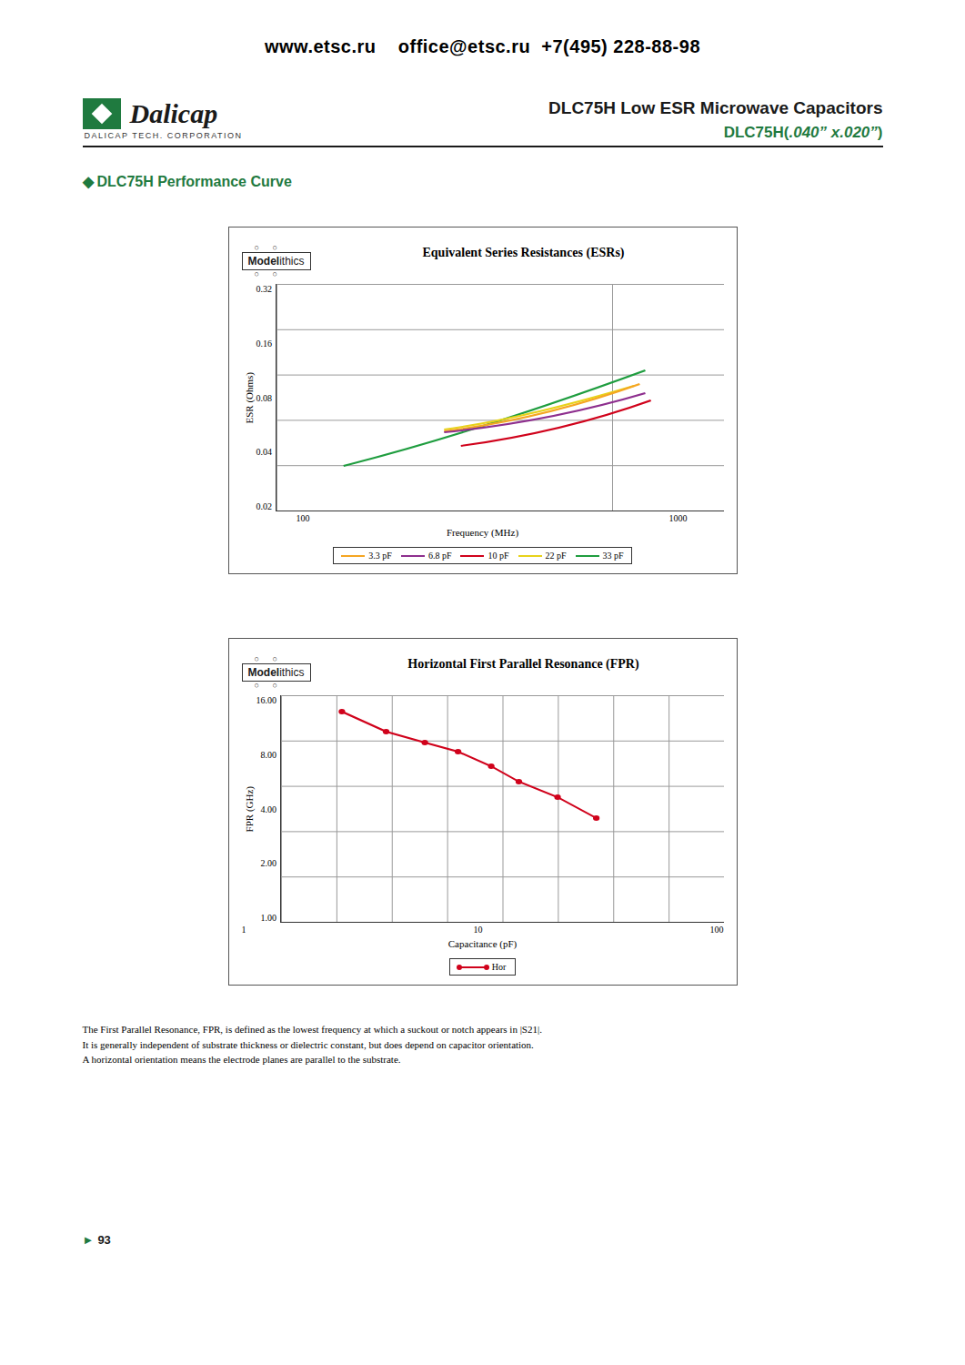www.etsc.ru office@etsc.ru +7(495) 228-88-98
Dalicap
DALICAP TECH. CORPORATION
DLC75H Low ESR Microwave Capacitors
DLC75H(.040” x.020”)
◆DLC75H Performance Curve
○ ○
Model ithics
○ ○
Equivalent Series Resistances (ESRs)
ESR (Ohms)
0.32 0.16 0.08 0.04 0.02
100 1000
Frequency (MHz)
3.3 pF 6.8 pF 10 pF 22 pF 33 pF
○ ○
Model ithics
○ ○
Horizontal First Parallel Resonance (FPR)
FPR (GHz)
16.00 8.00 4.00 2.00 1.00
1 10 100
Capacitance (pF)
Hor
The First Parallel Resonance, FPR, is defined as the lowest frequency at which a suckout or notch appears in |S21|.
It is generally independent of substrate thickness or dielectric constant, but does depend on capacitor orientation.
A horizontal orientation means the electrode planes are parallel to the substrate.
►93